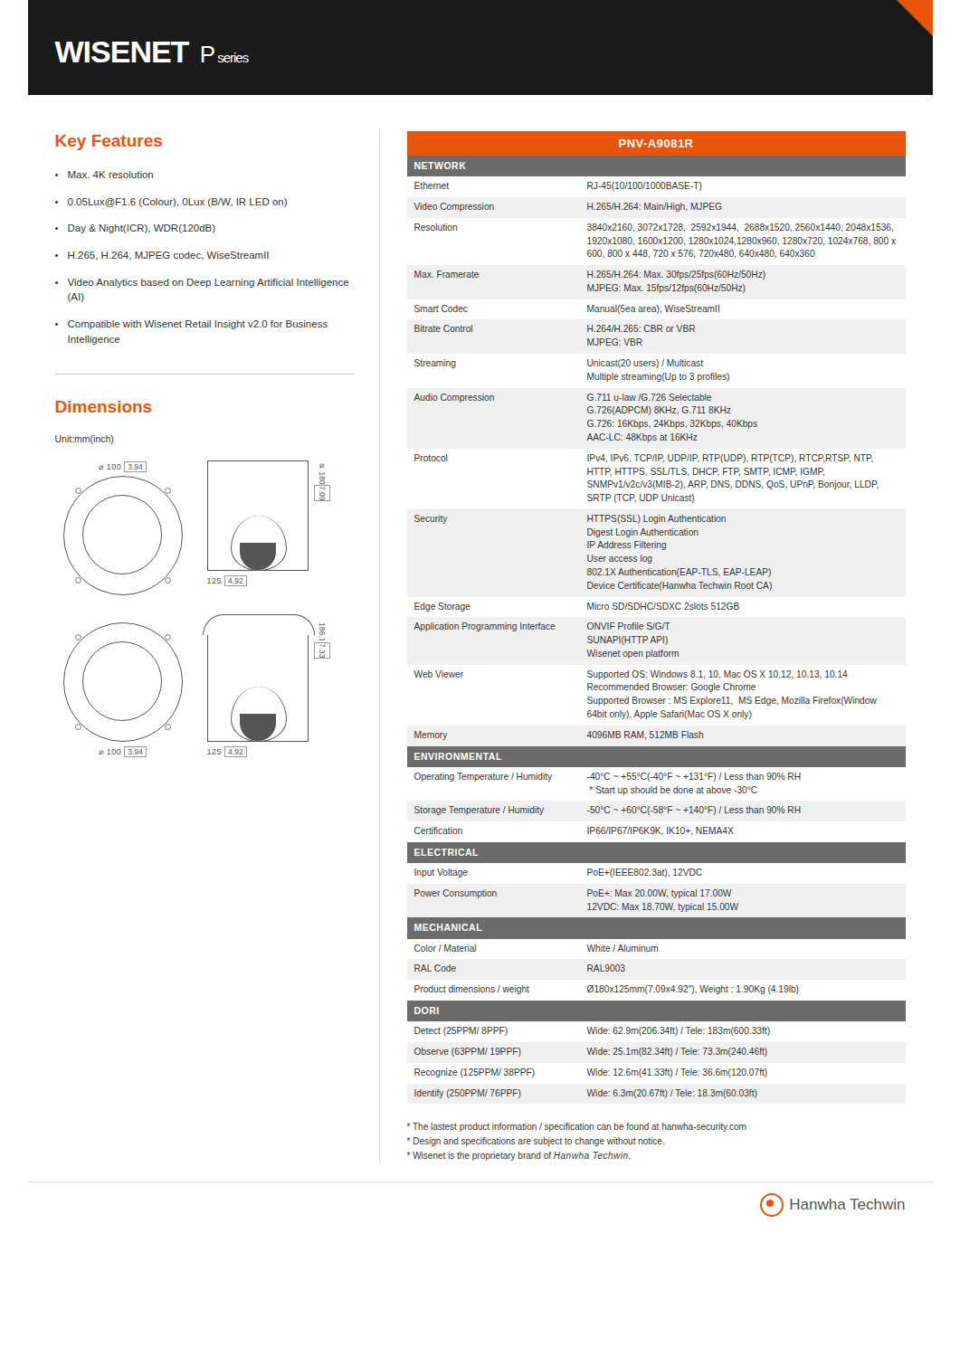WISENET P series
Key Features
Max. 4K resolution
0.05Lux@F1.6 (Colour), 0Lux (B/W, IR LED on)
Day & Night(ICR), WDR(120dB)
H.265, H.264, MJPEG codec, WiseStreamII
Video Analytics based on Deep Learning Artificial Intelligence (AI)
Compatible with Wisenet Retail Insight v2.0 for Business Intelligence
Dimensions
Unit:mm(inch)
⌀ 100 3.94
⌀ 180 7.09
125 4.92
⌀ 100 3.94
186.1 7.33
125 4.92
| PNV-A9081R |
| --- |
| NETWORK |
| Ethernet | RJ-45(10/100/1000BASE-T) |
| Video Compression | H.265/H.264: Main/High, MJPEG |
| Resolution | 3840x2160, 3072x1728, 2592x1944, 2688x1520, 2560x1440, 2048x1536, 1920x1080, 1600x1200, 1280x1024,1280x960, 1280x720, 1024x768, 800 x 600, 800 x 448, 720 x 576, 720x480, 640x480, 640x360 |
| Max. Framerate | H.265/H.264: Max. 30fps/25fps(60Hz/50Hz) MJPEG: Max. 15fps/12fps(60Hz/50Hz) |
| Smart Codec | Manual(5ea area), WiseStreamII |
| Bitrate Control | H.264/H.265: CBR or VBR MJPEG: VBR |
| Streaming | Unicast(20 users) / Multicast Multiple streaming(Up to 3 profiles) |
| Audio Compression | G.711 u-law /G.726 Selectable G.726(ADPCM) 8KHz, G.711 8KHz G.726: 16Kbps, 24Kbps, 32Kbps, 40Kbps AAC-LC: 48Kbps at 16KHz |
| Protocol | IPv4, IPv6, TCP/IP, UDP/IP, RTP(UDP), RTP(TCP), RTCP,RTSP, NTP, HTTP, HTTPS, SSL/TLS, DHCP, FTP, SMTP, ICMP, IGMP, SNMPv1/v2c/v3(MIB-2), ARP, DNS, DDNS, QoS, UPnP, Bonjour, LLDP, SRTP (TCP, UDP Unicast) |
| Security | HTTPS(SSL) Login Authentication Digest Login Authentication IP Address Filtering User access log 802.1X Authentication(EAP-TLS, EAP-LEAP) Device Certificate(Hanwha Techwin Root CA) |
| Edge Storage | Micro SD/SDHC/SDXC 2slots 512GB |
| Application Programming Interface | ONVIF Profile S/G/T SUNAPI(HTTP API) Wisenet open platform |
| Web Viewer | Supported OS: Windows 8.1, 10, Mac OS X 10.12, 10.13, 10.14 Recommended Browser: Google Chrome Supported Browser : MS Explore11, MS Edge, Mozilla Firefox(Window 64bit only), Apple Safari(Mac OS X only) |
| Memory | 4096MB RAM, 512MB Flash |
| ENVIRONMENTAL |
| Operating Temperature / Humidity | -40°C ~ +55°C(-40°F ~ +131°F) / Less than 90% RH * Start up should be done at above -30°C |
| Storage Temperature / Humidity | -50°C ~ +60°C(-58°F ~ +140°F) / Less than 90% RH |
| Certification | IP66/IP67/IP6K9K, IK10+, NEMA4X |
| ELECTRICAL |
| Input Voltage | PoE+(IEEE802.3at), 12VDC |
| Power Consumption | PoE+: Max 20.00W, typical 17.00W 12VDC: Max 18.70W, typical 15.00W |
| MECHANICAL |
| Color / Material | White / Aluminum |
| RAL Code | RAL9003 |
| Product dimensions / weight | Ø180x125mm(7.09x4.92"), Weight : 1.90Kg (4.19lb) |
| DORI |
| Detect (25PPM/ 8PPF) | Wide: 62.9m(206.34ft) / Tele: 183m(600.33ft) |
| Observe (63PPM/ 19PPF) | Wide: 25.1m(82.34ft) / Tele: 73.3m(240.46ft) |
| Recognize (125PPM/ 38PPF) | Wide: 12.6m(41.33ft) / Tele: 36.6m(120.07ft) |
| Identify (250PPM/ 76PPF) | Wide: 6.3m(20.67ft) / Tele: 18.3m(60.03ft) |
* The lastest product information / specification can be found at hanwha-security.com
* Design and specifications are subject to change without notice.
* Wisenet is the proprietary brand of Hanwha Techwin.
Hanwha Techwin